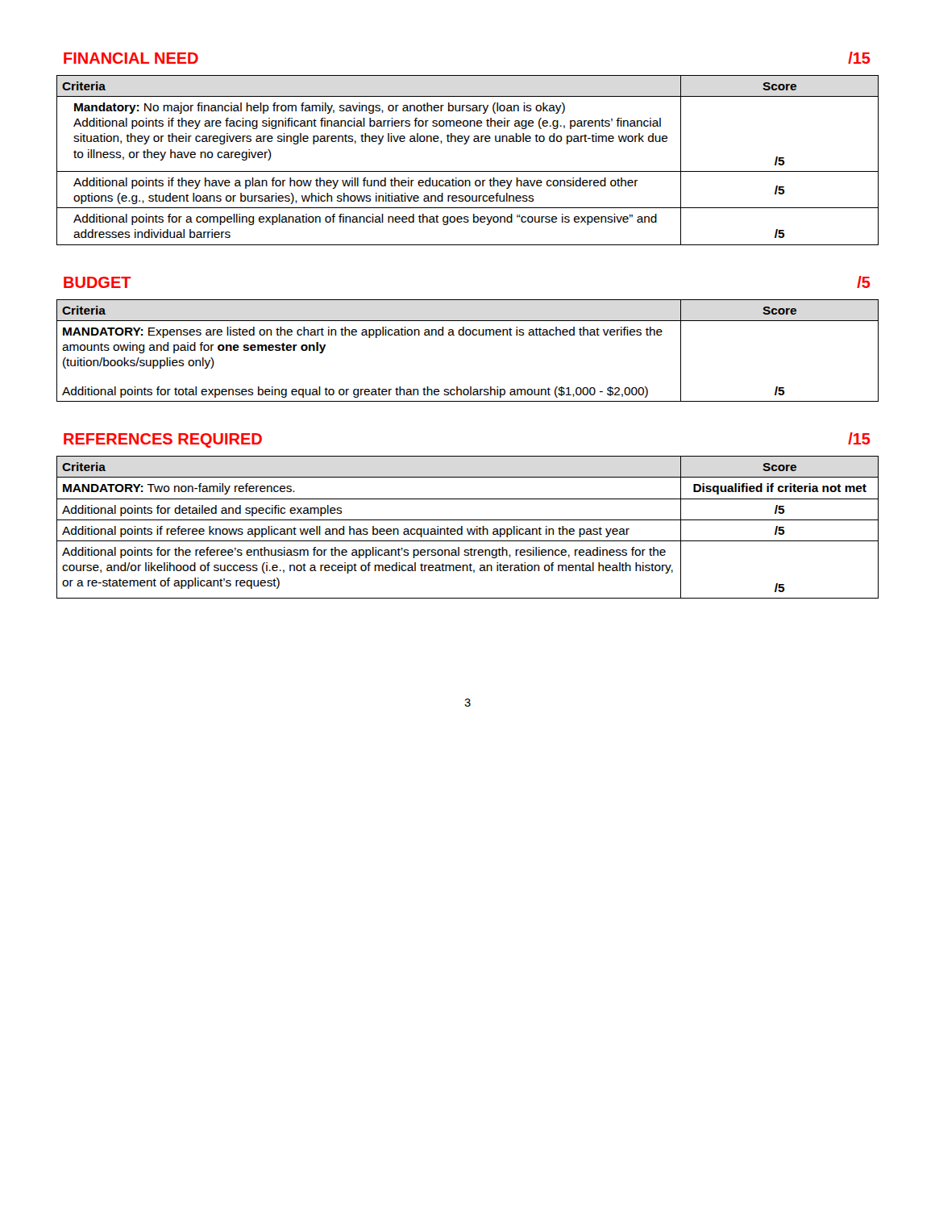FINANCIAL NEED /15
| Criteria | Score |
| --- | --- |
| Mandatory: No major financial help from family, savings, or another bursary (loan is okay) Additional points if they are facing significant financial barriers for someone their age (e.g., parents’ financial situation, they or their caregivers are single parents, they live alone, they are unable to do part-time work due to illness, or they have no caregiver) | /5 |
| Additional points if they have a plan for how they will fund their education or they have considered other options (e.g., student loans or bursaries), which shows initiative and resourcefulness | /5 |
| Additional points for a compelling explanation of financial need that goes beyond “course is expensive” and addresses individual barriers | /5 |
BUDGET /5
| Criteria | Score |
| --- | --- |
| MANDATORY: Expenses are listed on the chart in the application and a document is attached that verifies the amounts owing and paid for one semester only (tuition/books/supplies only) Additional points for total expenses being equal to or greater than the scholarship amount ($1,000 - $2,000) | /5 |
REFERENCES REQUIRED /15
| Criteria | Score |
| --- | --- |
| MANDATORY: Two non-family references. | Disqualified if criteria not met |
| Additional points for detailed and specific examples | /5 |
| Additional points if referee knows applicant well and has been acquainted with applicant in the past year | /5 |
| Additional points for the referee’s enthusiasm for the applicant’s personal strength, resilience, readiness for the course, and/or likelihood of success (i.e., not a receipt of medical treatment, an iteration of mental health history, or a re-statement of applicant’s request) | /5 |
3